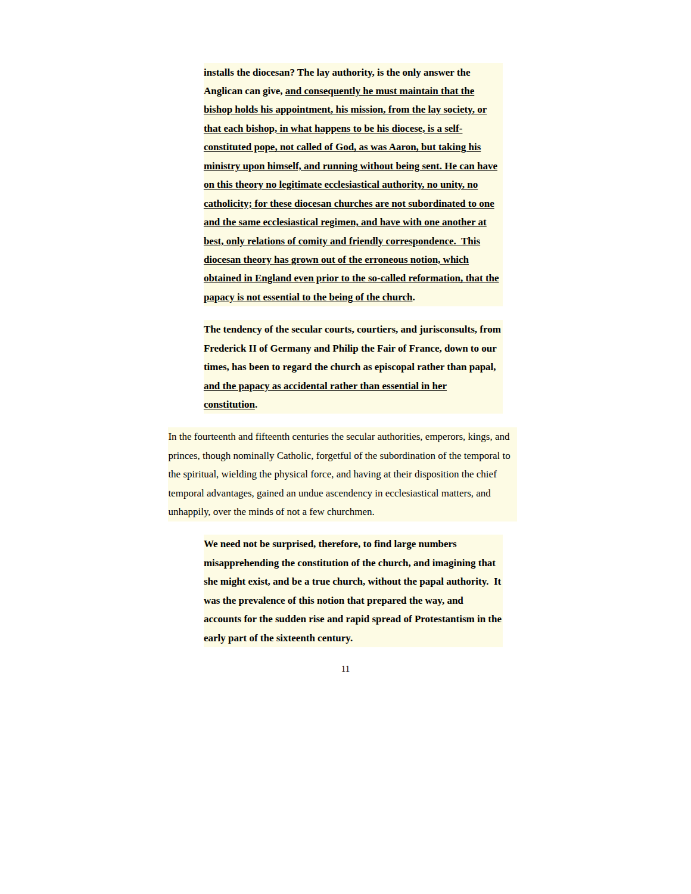installs the diocesan? The lay authority, is the only answer the Anglican can give, and consequently he must maintain that the bishop holds his appointment, his mission, from the lay society, or that each bishop, in what happens to be his diocese, is a self-constituted pope, not called of God, as was Aaron, but taking his ministry upon himself, and running without being sent. He can have on this theory no legitimate ecclesiastical authority, no unity, no catholicity; for these diocesan churches are not subordinated to one and the same ecclesiastical regimen, and have with one another at best, only relations of comity and friendly correspondence. This diocesan theory has grown out of the erroneous notion, which obtained in England even prior to the so-called reformation, that the papacy is not essential to the being of the church.
The tendency of the secular courts, courtiers, and jurisconsults, from Frederick II of Germany and Philip the Fair of France, down to our times, has been to regard the church as episcopal rather than papal, and the papacy as accidental rather than essential in her constitution.
In the fourteenth and fifteenth centuries the secular authorities, emperors, kings, and princes, though nominally Catholic, forgetful of the subordination of the temporal to the spiritual, wielding the physical force, and having at their disposition the chief temporal advantages, gained an undue ascendency in ecclesiastical matters, and unhappily, over the minds of not a few churchmen.
We need not be surprised, therefore, to find large numbers misapprehending the constitution of the church, and imagining that she might exist, and be a true church, without the papal authority. It was the prevalence of this notion that prepared the way, and accounts for the sudden rise and rapid spread of Protestantism in the early part of the sixteenth century.
11